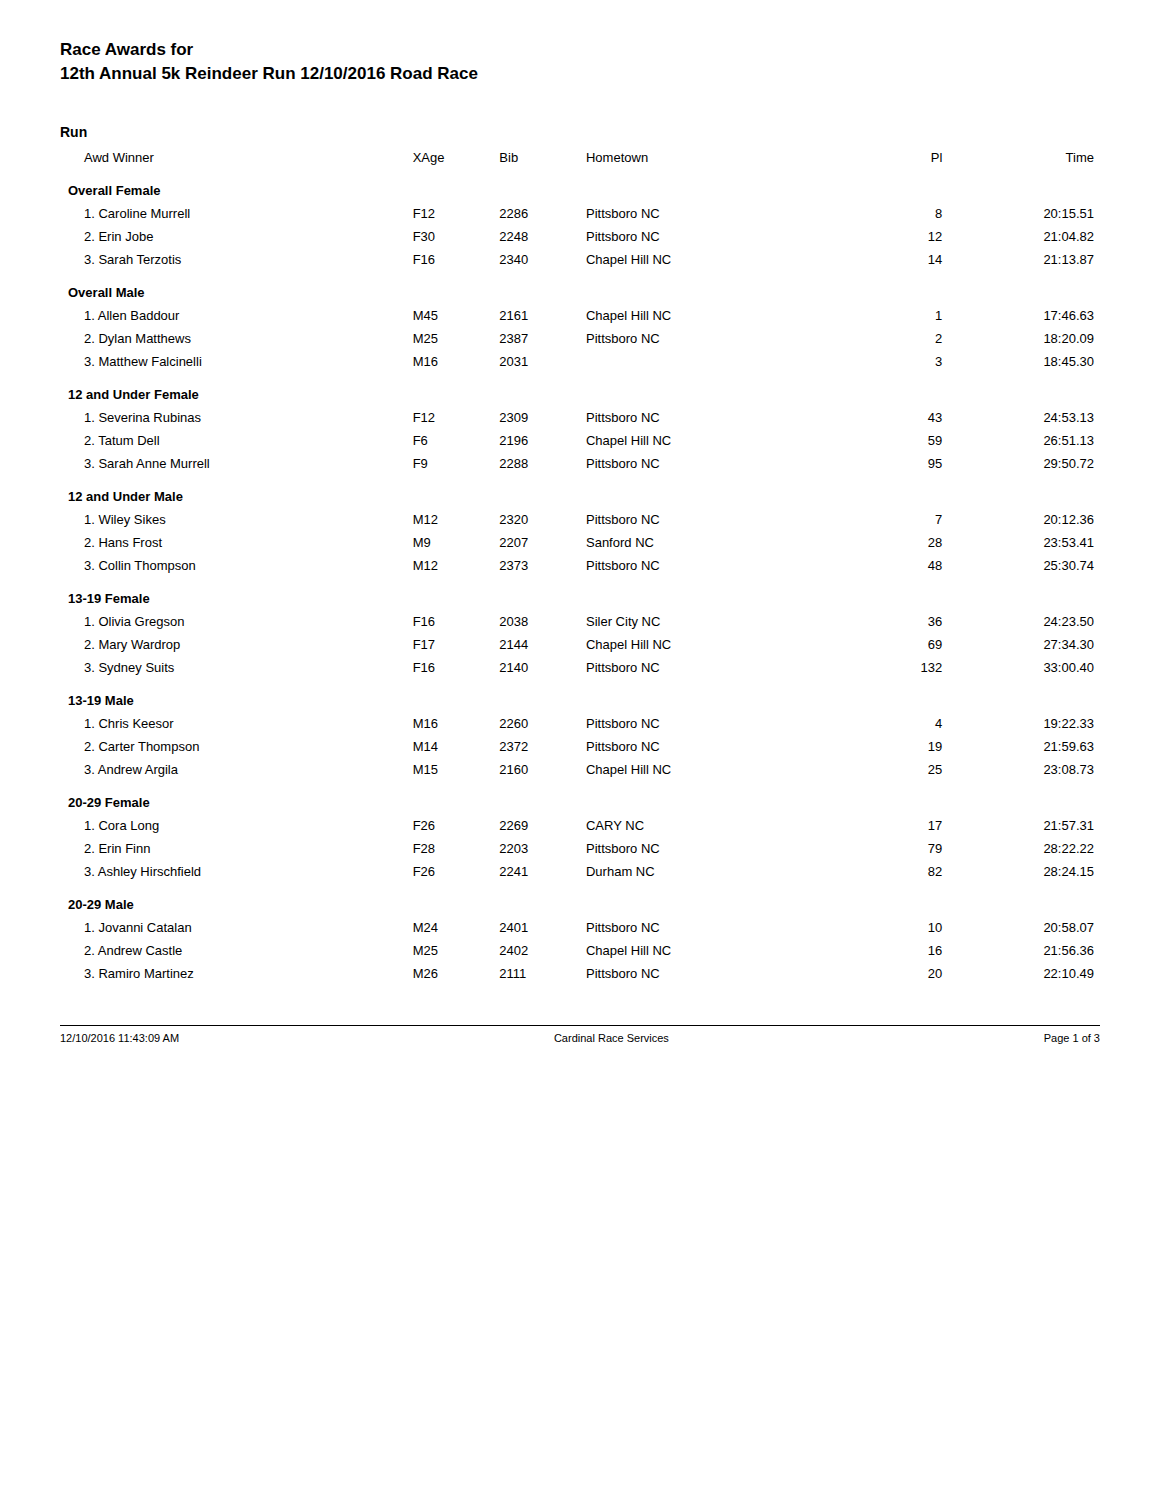Race Awards for
12th Annual 5k Reindeer Run 12/10/2016 Road Race
Run
| Awd Winner | XAge | Bib | Hometown | Pl | Time |
| --- | --- | --- | --- | --- | --- |
| Overall Female |
| 1. Caroline Murrell | F12 | 2286 | Pittsboro NC | 8 | 20:15.51 |
| 2. Erin Jobe | F30 | 2248 | Pittsboro NC | 12 | 21:04.82 |
| 3. Sarah Terzotis | F16 | 2340 | Chapel Hill NC | 14 | 21:13.87 |
| Overall Male |
| 1. Allen Baddour | M45 | 2161 | Chapel Hill NC | 1 | 17:46.63 |
| 2. Dylan Matthews | M25 | 2387 | Pittsboro NC | 2 | 18:20.09 |
| 3. Matthew Falcinelli | M16 | 2031 | | 3 | 18:45.30 |
| 12 and Under Female |
| 1. Severina Rubinas | F12 | 2309 | Pittsboro NC | 43 | 24:53.13 |
| 2. Tatum Dell | F6 | 2196 | Chapel Hill NC | 59 | 26:51.13 |
| 3. Sarah Anne Murrell | F9 | 2288 | Pittsboro NC | 95 | 29:50.72 |
| 12 and Under Male |
| 1. Wiley Sikes | M12 | 2320 | Pittsboro NC | 7 | 20:12.36 |
| 2. Hans Frost | M9 | 2207 | Sanford NC | 28 | 23:53.41 |
| 3. Collin Thompson | M12 | 2373 | Pittsboro NC | 48 | 25:30.74 |
| 13-19 Female |
| 1. Olivia Gregson | F16 | 2038 | Siler City NC | 36 | 24:23.50 |
| 2. Mary Wardrop | F17 | 2144 | Chapel Hill NC | 69 | 27:34.30 |
| 3. Sydney Suits | F16 | 2140 | Pittsboro NC | 132 | 33:00.40 |
| 13-19 Male |
| 1. Chris Keesor | M16 | 2260 | Pittsboro NC | 4 | 19:22.33 |
| 2. Carter Thompson | M14 | 2372 | Pittsboro NC | 19 | 21:59.63 |
| 3. Andrew Argila | M15 | 2160 | Chapel Hill NC | 25 | 23:08.73 |
| 20-29 Female |
| 1. Cora Long | F26 | 2269 | CARY NC | 17 | 21:57.31 |
| 2. Erin Finn | F28 | 2203 | Pittsboro NC | 79 | 28:22.22 |
| 3. Ashley Hirschfield | F26 | 2241 | Durham NC | 82 | 28:24.15 |
| 20-29 Male |
| 1. Jovanni Catalan | M24 | 2401 | Pittsboro NC | 10 | 20:58.07 |
| 2. Andrew Castle | M25 | 2402 | Chapel Hill NC | 16 | 21:56.36 |
| 3. Ramiro Martinez | M26 | 2111 | Pittsboro NC | 20 | 22:10.49 |
12/10/2016 11:43:09 AM Cardinal Race Services Page 1 of 3